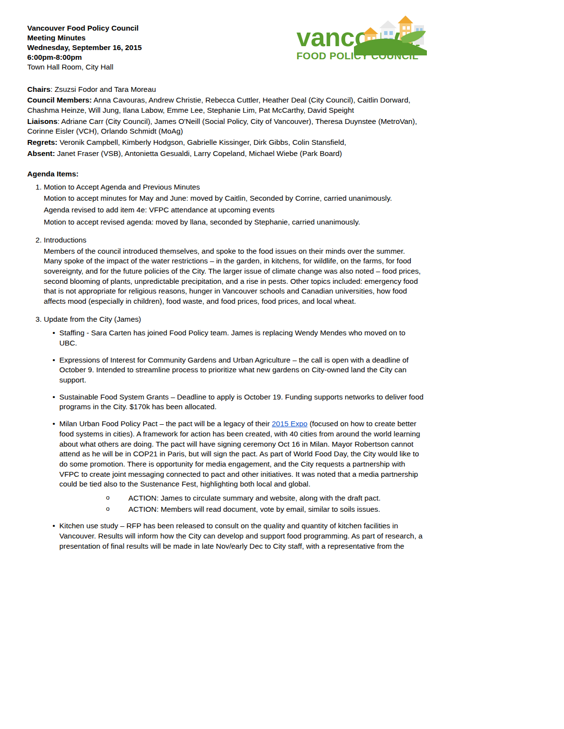Vancouver Food Policy Council
Meeting Minutes
Wednesday, September 16, 2015
6:00pm-8:00pm
Town Hall Room, City Hall
vancouver FOOD POLICY COUNCIL
Chairs: Zsuzsi Fodor and Tara Moreau
Council Members: Anna Cavouras, Andrew Christie, Rebecca Cuttler, Heather Deal (City Council), Caitlin Dorward, Chashma Heinze, Will Jung, Ilana Labow, Emme Lee, Stephanie Lim, Pat McCarthy, David Speight
Liaisons: Adriane Carr (City Council), James O'Neill (Social Policy, City of Vancouver), Theresa Duynstee (MetroVan), Corinne Eisler (VCH), Orlando Schmidt (MoAg)
Regrets: Veronik Campbell, Kimberly Hodgson, Gabrielle Kissinger, Dirk Gibbs, Colin Stansfield,
Absent: Janet Fraser (VSB), Antonietta Gesualdi, Larry Copeland, Michael Wiebe (Park Board)
Agenda Items:
Motion to Accept Agenda and Previous Minutes
Motion to accept minutes for May and June: moved by Caitlin, Seconded by Corrine, carried unanimously.
Agenda revised to add item 4e: VFPC attendance at upcoming events
Motion to accept revised agenda: moved by llana, seconded by Stephanie, carried unanimously.
Introductions
Members of the council introduced themselves, and spoke to the food issues on their minds over the summer. Many spoke of the impact of the water restrictions – in the garden, in kitchens, for wildlife, on the farms, for food sovereignty, and for the future policies of the City. The larger issue of climate change was also noted – food prices, second blooming of plants, unpredictable precipitation, and a rise in pests. Other topics included: emergency food that is not appropriate for religious reasons, hunger in Vancouver schools and Canadian universities, how food affects mood (especially in children), food waste, and food prices, food prices, and local wheat.
Update from the City (James)
Staffing - Sara Carten has joined Food Policy team. James is replacing Wendy Mendes who moved on to UBC.
Expressions of Interest for Community Gardens and Urban Agriculture – the call is open with a deadline of October 9. Intended to streamline process to prioritize what new gardens on City-owned land the City can support.
Sustainable Food System Grants – Deadline to apply is October 19. Funding supports networks to deliver food programs in the City. $170k has been allocated.
Milan Urban Food Policy Pact – the pact will be a legacy of their 2015 Expo (focused on how to create better food systems in cities). A framework for action has been created, with 40 cities from around the world learning about what others are doing. The pact will have signing ceremony Oct 16 in Milan. Mayor Robertson cannot attend as he will be in COP21 in Paris, but will sign the pact. As part of World Food Day, the City would like to do some promotion. There is opportunity for media engagement, and the City requests a partnership with VFPC to create joint messaging connected to pact and other initiatives. It was noted that a media partnership could be tied also to the Sustenance Fest, highlighting both local and global.
ACTION: James to circulate summary and website, along with the draft pact.
ACTION: Members will read document, vote by email, similar to soils issues.
Kitchen use study – RFP has been released to consult on the quality and quantity of kitchen facilities in Vancouver. Results will inform how the City can develop and support food programming. As part of research, a presentation of final results will be made in late Nov/early Dec to City staff, with a representative from the